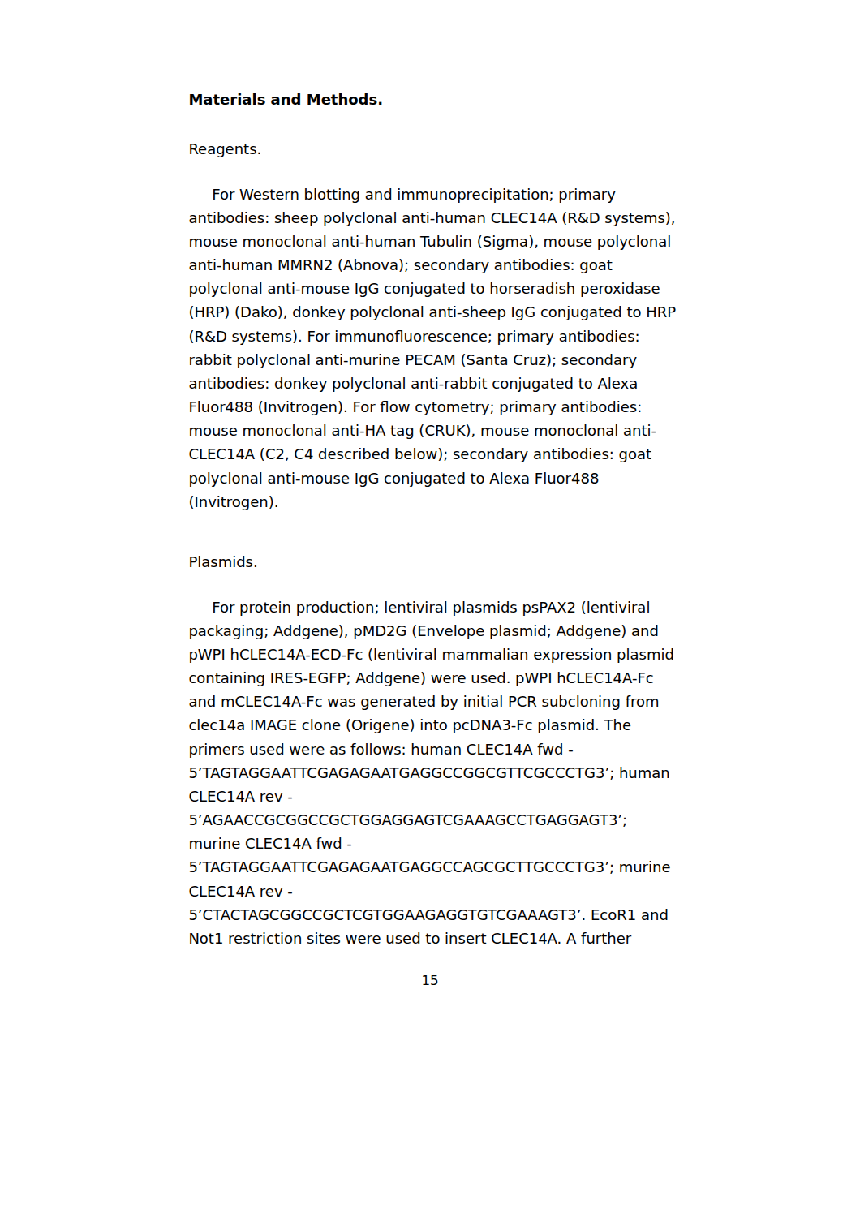Materials and Methods.
Reagents.
For Western blotting and immunoprecipitation; primary antibodies: sheep polyclonal anti-human CLEC14A (R&D systems), mouse monoclonal anti-human Tubulin (Sigma), mouse polyclonal anti-human MMRN2 (Abnova); secondary antibodies: goat polyclonal anti-mouse IgG conjugated to horseradish peroxidase (HRP) (Dako), donkey polyclonal anti-sheep IgG conjugated to HRP (R&D systems). For immunofluorescence; primary antibodies: rabbit polyclonal anti-murine PECAM (Santa Cruz); secondary antibodies: donkey polyclonal anti-rabbit conjugated to Alexa Fluor488 (Invitrogen). For flow cytometry; primary antibodies: mouse monoclonal anti-HA tag (CRUK), mouse monoclonal anti-CLEC14A (C2, C4 described below); secondary antibodies: goat polyclonal anti-mouse IgG conjugated to Alexa Fluor488 (Invitrogen).
Plasmids.
For protein production; lentiviral plasmids psPAX2 (lentiviral packaging; Addgene), pMD2G (Envelope plasmid; Addgene) and pWPI hCLEC14A-ECD-Fc (lentiviral mammalian expression plasmid containing IRES-EGFP; Addgene) were used. pWPI hCLEC14A-Fc and mCLEC14A-Fc was generated by initial PCR subcloning from clec14a IMAGE clone (Origene) into pcDNA3-Fc plasmid. The primers used were as follows: human CLEC14A fwd - 5’TAGTAGGAATTCGAGAGAATGAGGCCGGCGTTCGCCCTG3’; human CLEC14A rev - 5’AGAACCGCGGCCGCTGGAGGAGTCGAAAGCCTGAGGAGT3’; murine CLEC14A fwd - 5’TAGTAGGAATTCGAGAGAATGAGGCCAGCGCTTGCCCTG3’; murine CLEC14A rev - 5’CTACTAGCGGCCGCTCGTGGAAGAGGTGTCGAAAGT3’. EcoR1 and Not1 restriction sites were used to insert CLEC14A. A further
15